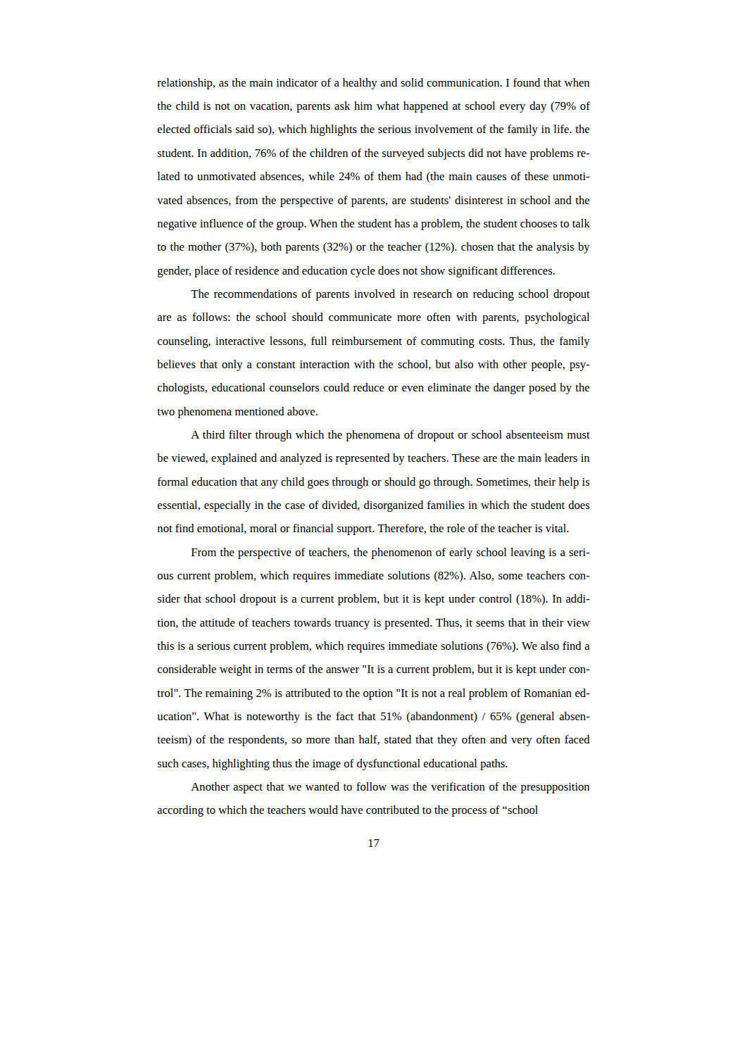relationship, as the main indicator of a healthy and solid communication. I found that when the child is not on vacation, parents ask him what happened at school every day (79% of elected officials said so), which highlights the serious involvement of the family in life. the student. In addition, 76% of the children of the surveyed subjects did not have problems related to unmotivated absences, while 24% of them had (the main causes of these unmotivated absences, from the perspective of parents, are students' disinterest in school and the negative influence of the group. When the student has a problem, the student chooses to talk to the mother (37%), both parents (32%) or the teacher (12%). chosen that the analysis by gender, place of residence and education cycle does not show significant differences.
The recommendations of parents involved in research on reducing school dropout are as follows: the school should communicate more often with parents, psychological counseling, interactive lessons, full reimbursement of commuting costs. Thus, the family believes that only a constant interaction with the school, but also with other people, psychologists, educational counselors could reduce or even eliminate the danger posed by the two phenomena mentioned above.
A third filter through which the phenomena of dropout or school absenteeism must be viewed, explained and analyzed is represented by teachers. These are the main leaders in formal education that any child goes through or should go through. Sometimes, their help is essential, especially in the case of divided, disorganized families in which the student does not find emotional, moral or financial support. Therefore, the role of the teacher is vital.
From the perspective of teachers, the phenomenon of early school leaving is a serious current problem, which requires immediate solutions (82%). Also, some teachers consider that school dropout is a current problem, but it is kept under control (18%). In addition, the attitude of teachers towards truancy is presented. Thus, it seems that in their view this is a serious current problem, which requires immediate solutions (76%). We also find a considerable weight in terms of the answer "It is a current problem, but it is kept under control". The remaining 2% is attributed to the option "It is not a real problem of Romanian education". What is noteworthy is the fact that 51% (abandonment) / 65% (general absenteeism) of the respondents, so more than half, stated that they often and very often faced such cases, highlighting thus the image of dysfunctional educational paths.
Another aspect that we wanted to follow was the verification of the presupposition according to which the teachers would have contributed to the process of “school
17